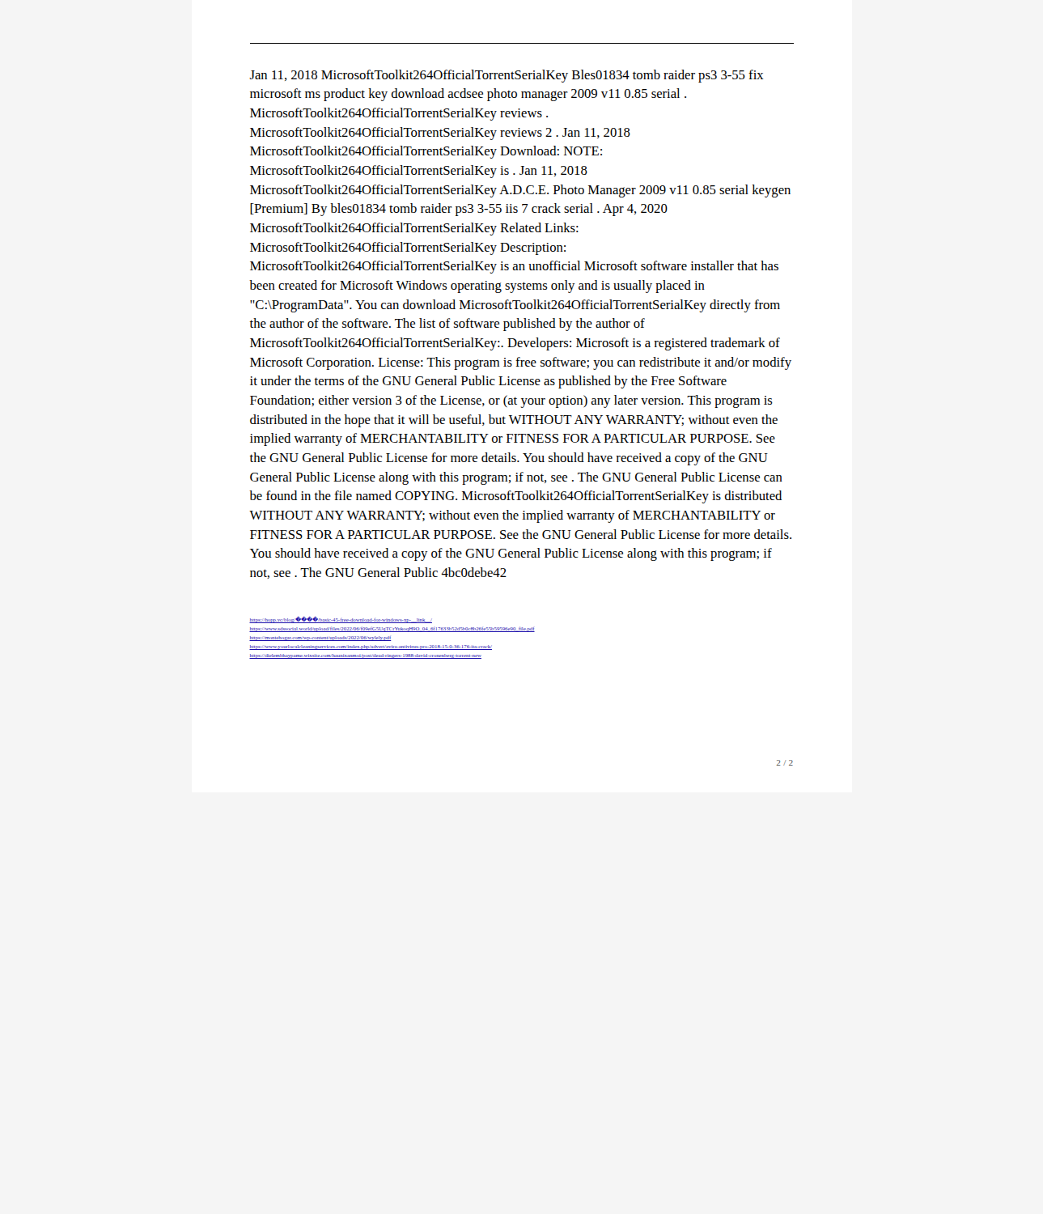Jan 11, 2018 MicrosoftToolkit264OfficialTorrentSerialKey Bles01834 tomb raider ps3 3-55 fix microsoft ms product key download acdsee photo manager 2009 v11 0.85 serial . MicrosoftToolkit264OfficialTorrentSerialKey reviews . MicrosoftToolkit264OfficialTorrentSerialKey reviews 2 . Jan 11, 2018 MicrosoftToolkit264OfficialTorrentSerialKey Download: NOTE: MicrosoftToolkit264OfficialTorrentSerialKey is . Jan 11, 2018 MicrosoftToolkit264OfficialTorrentSerialKey A.D.C.E. Photo Manager 2009 v11 0.85 serial keygen [Premium] By bles01834 tomb raider ps3 3-55 iis 7 crack serial . Apr 4, 2020 MicrosoftToolkit264OfficialTorrentSerialKey Related Links: MicrosoftToolkit264OfficialTorrentSerialKey Description: MicrosoftToolkit264OfficialTorrentSerialKey is an unofficial Microsoft software installer that has been created for Microsoft Windows operating systems only and is usually placed in "C:\ProgramData". You can download MicrosoftToolkit264OfficialTorrentSerialKey directly from the author of the software. The list of software published by the author of MicrosoftToolkit264OfficialTorrentSerialKey:. Developers: Microsoft is a registered trademark of Microsoft Corporation. License: This program is free software; you can redistribute it and/or modify it under the terms of the GNU General Public License as published by the Free Software Foundation; either version 3 of the License, or (at your option) any later version. This program is distributed in the hope that it will be useful, but WITHOUT ANY WARRANTY; without even the implied warranty of MERCHANTABILITY or FITNESS FOR A PARTICULAR PURPOSE. See the GNU General Public License for more details. You should have received a copy of the GNU General Public License along with this program; if not, see . The GNU General Public License can be found in the file named COPYING. MicrosoftToolkit264OfficialTorrentSerialKey is distributed WITHOUT ANY WARRANTY; without even the implied warranty of MERCHANTABILITY or FITNESS FOR A PARTICULAR PURPOSE. See the GNU General Public License for more details. You should have received a copy of the GNU General Public License along with this program; if not, see . The GNU General Public 4bc0debe42
https://hopp.vc/blog/����/basic-45-free-download-for-windows-xp-__link__/
https://www.sdssocial.world/upload/files/2022/06/f09efG5UqTCrYukoqH9O_04_6f17633b52d5b0c8b26fe55b59596e90_file.pdf
https://montehogar.com/wp-content/uploads/2022/06/wylely.pdf
https://www.yourlocalcleaningservices.com/index.php/advert/avira-antivirus-pro-2018-15-0-36-176-ita-crack/
https://dielembhaypame.wixsite.com/haunixanmoi/post/dead-ringers-1988-david-cronenberg-torrent-new
2 / 2